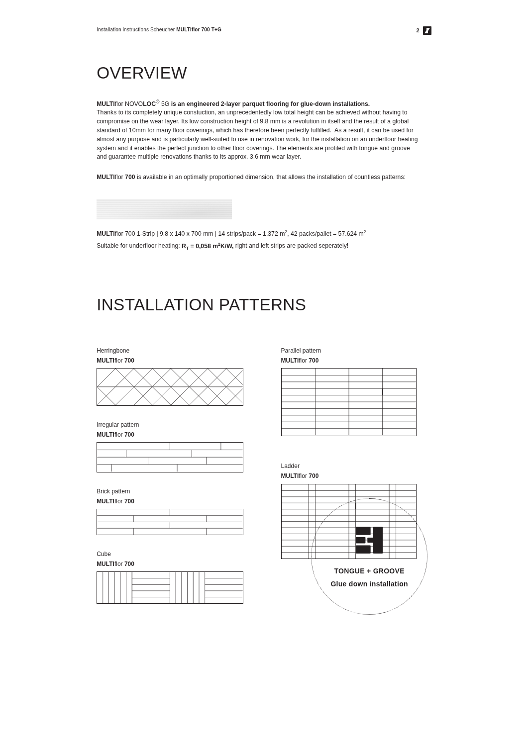Installation instructions Scheucher MULTIflor 700 T+G
2
OVERVIEW
MULTIflor NOVOLOC® 5G is an engineered 2-layer parquet flooring for glue-down installations.
Thanks to its completely unique constuction, an unprecedentedly low total height can be achieved without having to compromise on the wear layer. Its low construction height of 9.8 mm is a revolution in itself and the result of a global standard of 10mm for many floor coverings, which has therefore been perfectly fulfilled. As a result, it can be used for almost any purpose and is particularly well-suited to use in renovation work, for the installation on an underfloor heating system and it enables the perfect junction to other floor coverings. The elements are profiled with tongue and groove and guarantee multiple renovations thanks to its approx. 3.6 mm wear layer.
MULTIflor 700 is available in an optimally proportioned dimension, that allows the installation of countless patterns:
MULTIflor 700 1-Strip | 9.8 x 140 x 700 mm | 14 strips/pack = 1.372 m2, 42 packs/pallet = 57.624 m2
Suitable for underfloor heating: RT = 0,058 m2K/W, right and left strips are packed seperately!
INSTALLATION PATTERNS
Herringbone
MULTI flor 700
Irregular pattern
MULTI flor 700
Brick pattern
MULTI flor 700
Cube
MULTI flor 700
Parallel pattern
MULTI flor 700
Ladder
MULTI flor 700
TONGUE + GROOVE
Glue down installation